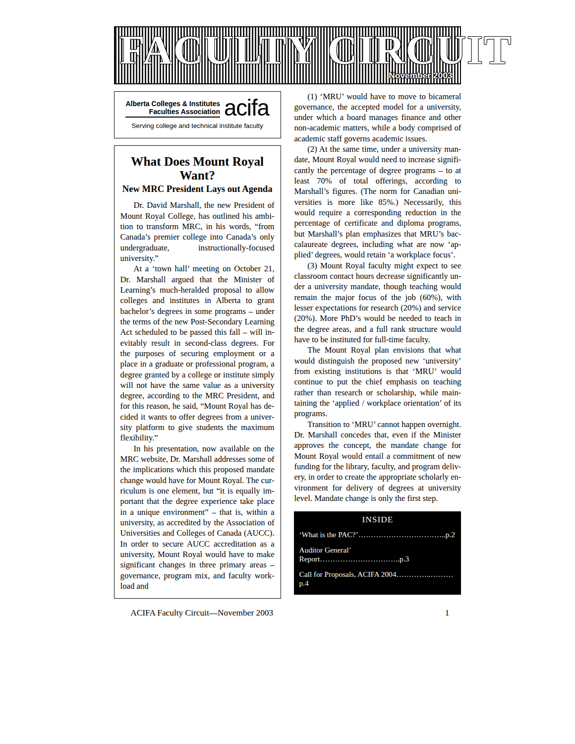FACULTY CIRCUIT
November 2003
Alberta Colleges & Institutes
Faculties Association
acifa
Serving college and technical institute faculty
What Does Mount Royal Want?
New MRC President Lays out Agenda
Dr. David Marshall, the new President of Mount Royal College, has outlined his ambition to transform MRC, in his words, “from Canada’s premier college into Canada’s only undergraduate, instructionally-focused university.”
At a ‘town hall’ meeting on October 21, Dr. Marshall argued that the Minister of Learning’s much-heralded proposal to allow colleges and institutes in Alberta to grant bachelor’s degrees in some programs – under the terms of the new Post-Secondary Learning Act scheduled to be passed this fall – will inevitably result in second-class degrees. For the purposes of securing employment or a place in a graduate or professional program, a degree granted by a college or institute simply will not have the same value as a university degree, according to the MRC President, and for this reason, he said, “Mount Royal has decided it wants to offer degrees from a university platform to give students the maximum flexibility.”
In his presentation, now available on the MRC website, Dr. Marshall addresses some of the implications which this proposed mandate change would have for Mount Royal. The curriculum is one element, but “it is equally important that the degree experience take place in a unique environment” – that is, within a university, as accredited by the Association of Universities and Colleges of Canada (AUCC). In order to secure AUCC accreditation as a university, Mount Royal would have to make significant changes in three primary areas – governance, program mix, and faculty workload and
(1) ‘MRU’ would have to move to bicameral governance, the accepted model for a university, under which a board manages finance and other non-academic matters, while a body comprised of academic staff governs academic issues.
(2) At the same time, under a university mandate, Mount Royal would need to increase significantly the percentage of degree programs – to at least 70% of total offerings, according to Marshall’s figures. (The norm for Canadian universities is more like 85%.) Necessarily, this would require a corresponding reduction in the percentage of certificate and diploma programs, but Marshall’s plan emphasizes that MRU’s baccalaureate degrees, including what are now ‘applied’ degrees, would retain ‘a workplace focus’.
(3) Mount Royal faculty might expect to see classroom contact hours decrease significantly under a university mandate, though teaching would remain the major focus of the job (60%), with lesser expectations for research (20%) and service (20%). More PhD’s would be needed to teach in the degree areas, and a full rank structure would have to be instituted for full-time faculty.
The Mount Royal plan envisions that what would distinguish the proposed new ‘university’ from existing institutions is that ‘MRU’ would continue to put the chief emphasis on teaching rather than research or scholarship, while maintaining the ‘applied / workplace orientation’ of its programs.
Transition to ‘MRU’ cannot happen overnight. Dr. Marshall concedes that, even if the Minister approves the concept, the mandate change for Mount Royal would entail a commitment of new funding for the library, faculty, and program delivery, in order to create the appropriate scholarly environment for delivery of degrees at university level. Mandate change is only the first step.
INSIDE
‘What is the PAC?’……………………………..p.2
Auditor General’ Report…………………………..p.3
Call for Proposals, ACIFA 2004…………..………p.4
ACIFA Faculty Circuit—November 2003
1